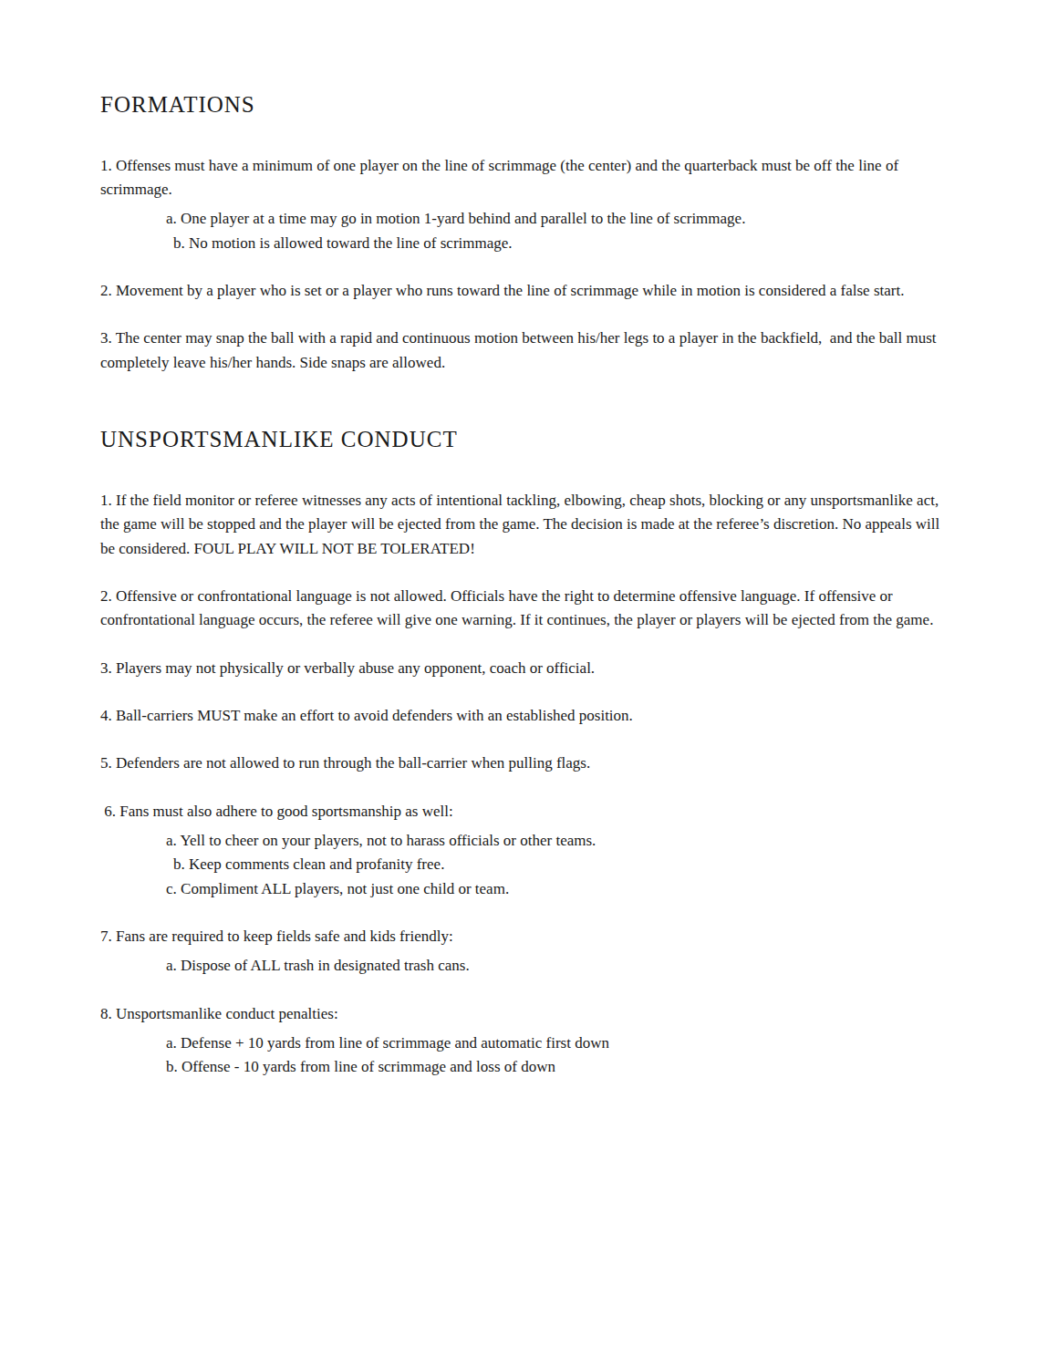FORMATIONS
1. Offenses must have a minimum of one player on the line of scrimmage (the center) and the quarterback must be off the line of scrimmage.
a. One player at a time may go in motion 1-yard behind and parallel to the line of scrimmage.
b. No motion is allowed toward the line of scrimmage.
2. Movement by a player who is set or a player who runs toward the line of scrimmage while in motion is considered a false start.
3. The center may snap the ball with a rapid and continuous motion between his/her legs to a player in the backfield, and the ball must completely leave his/her hands. Side snaps are allowed.
UNSPORTSMANLIKE CONDUCT
1. If the field monitor or referee witnesses any acts of intentional tackling, elbowing, cheap shots, blocking or any unsportsmanlike act, the game will be stopped and the player will be ejected from the game. The decision is made at the referee’s discretion. No appeals will be considered. FOUL PLAY WILL NOT BE TOLERATED!
2. Offensive or confrontational language is not allowed. Officials have the right to determine offensive language. If offensive or confrontational language occurs, the referee will give one warning. If it continues, the player or players will be ejected from the game.
3. Players may not physically or verbally abuse any opponent, coach or official.
4. Ball-carriers MUST make an effort to avoid defenders with an established position.
5. Defenders are not allowed to run through the ball-carrier when pulling flags.
6. Fans must also adhere to good sportsmanship as well:
a. Yell to cheer on your players, not to harass officials or other teams.
b. Keep comments clean and profanity free.
c. Compliment ALL players, not just one child or team.
7. Fans are required to keep fields safe and kids friendly:
a. Dispose of ALL trash in designated trash cans.
8. Unsportsmanlike conduct penalties:
a. Defense + 10 yards from line of scrimmage and automatic first down
b. Offense - 10 yards from line of scrimmage and loss of down